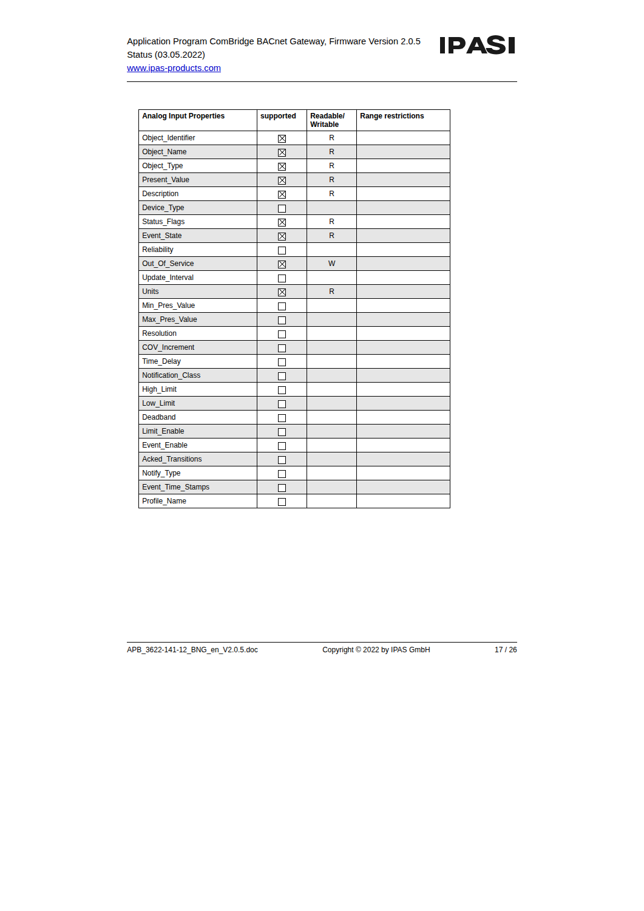Application Program ComBridge BACnet Gateway, Firmware Version 2.0.5
Status (03.05.2022)
www.ipas-products.com
| Analog Input Properties | supported | Readable/ Writable | Range restrictions |
| --- | --- | --- | --- |
| Object_Identifier | | R | |
| Object_Name | | R | |
| Object_Type | | R | |
| Present_Value | | R | |
| Description | | R | |
| Device_Type | | | |
| Status_Flags | | R | |
| Event_State | | R | |
| Reliability | | | |
| Out_Of_Service | | W | |
| Update_Interval | | | |
| Units | | R | |
| Min_Pres_Value | | | |
| Max_Pres_Value | | | |
| Resolution | | | |
| COV_Increment | | | |
| Time_Delay | | | |
| Notification_Class | | | |
| High_Limit | | | |
| Low_Limit | | | |
| Deadband | | | |
| Limit_Enable | | | |
| Event_Enable | | | |
| Acked_Transitions | | | |
| Notify_Type | | | |
| Event_Time_Stamps | | | |
| Profile_Name | | | |
APB_3622-141-12_BNG_en_V2.0.5.doc
Copyright © 2022 by IPAS GmbH
17 / 26